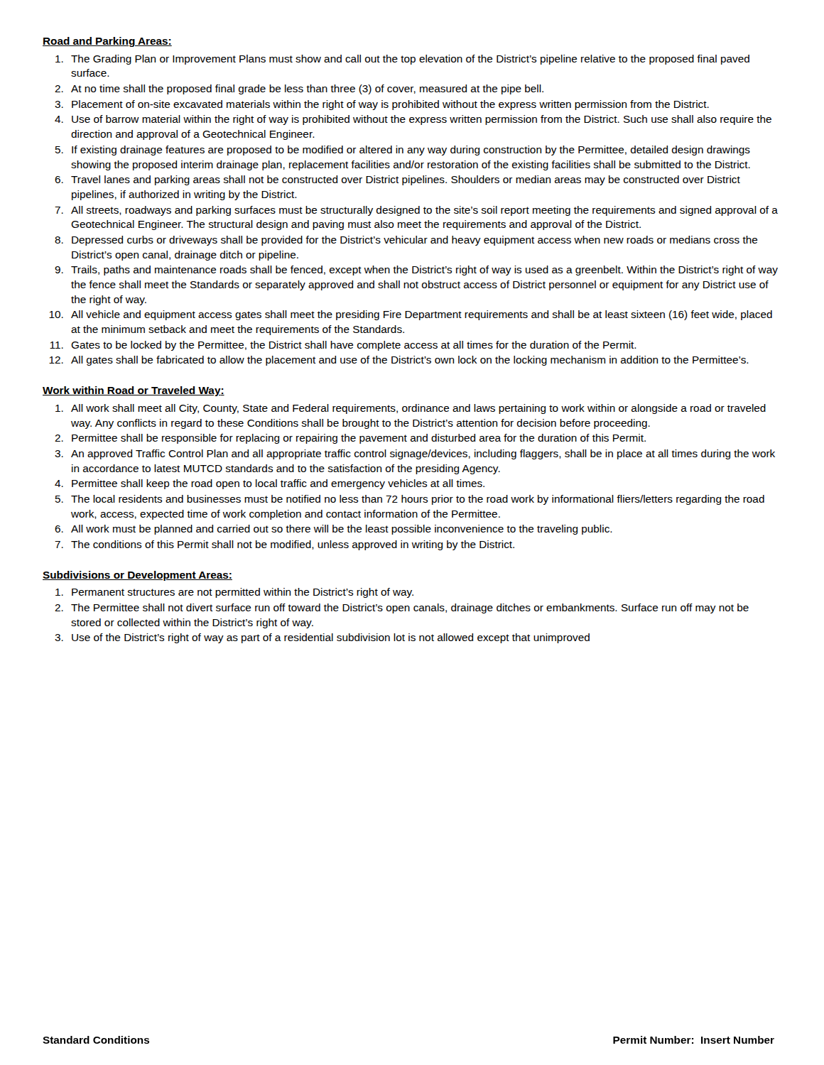Road and Parking Areas:
The Grading Plan or Improvement Plans must show and call out the top elevation of the District’s pipeline relative to the proposed final paved surface.
At no time shall the proposed final grade be less than three (3) of cover, measured at the pipe bell.
Placement of on-site excavated materials within the right of way is prohibited without the express written permission from the District.
Use of barrow material within the right of way is prohibited without the express written permission from the District. Such use shall also require the direction and approval of a Geotechnical Engineer.
If existing drainage features are proposed to be modified or altered in any way during construction by the Permittee, detailed design drawings showing the proposed interim drainage plan, replacement facilities and/or restoration of the existing facilities shall be submitted to the District.
Travel lanes and parking areas shall not be constructed over District pipelines. Shoulders or median areas may be constructed over District pipelines, if authorized in writing by the District.
All streets, roadways and parking surfaces must be structurally designed to the site’s soil report meeting the requirements and signed approval of a Geotechnical Engineer. The structural design and paving must also meet the requirements and approval of the District.
Depressed curbs or driveways shall be provided for the District’s vehicular and heavy equipment access when new roads or medians cross the District’s open canal, drainage ditch or pipeline.
Trails, paths and maintenance roads shall be fenced, except when the District’s right of way is used as a greenbelt. Within the District’s right of way the fence shall meet the Standards or separately approved and shall not obstruct access of District personnel or equipment for any District use of the right of way.
All vehicle and equipment access gates shall meet the presiding Fire Department requirements and shall be at least sixteen (16) feet wide, placed at the minimum setback and meet the requirements of the Standards.
Gates to be locked by the Permittee, the District shall have complete access at all times for the duration of the Permit.
All gates shall be fabricated to allow the placement and use of the District’s own lock on the locking mechanism in addition to the Permittee’s.
Work within Road or Traveled Way:
All work shall meet all City, County, State and Federal requirements, ordinance and laws pertaining to work within or alongside a road or traveled way. Any conflicts in regard to these Conditions shall be brought to the District’s attention for decision before proceeding.
Permittee shall be responsible for replacing or repairing the pavement and disturbed area for the duration of this Permit.
An approved Traffic Control Plan and all appropriate traffic control signage/devices, including flaggers, shall be in place at all times during the work in accordance to latest MUTCD standards and to the satisfaction of the presiding Agency.
Permittee shall keep the road open to local traffic and emergency vehicles at all times.
The local residents and businesses must be notified no less than 72 hours prior to the road work by informational fliers/letters regarding the road work, access, expected time of work completion and contact information of the Permittee.
All work must be planned and carried out so there will be the least possible inconvenience to the traveling public.
The conditions of this Permit shall not be modified, unless approved in writing by the District.
Subdivisions or Development Areas:
Permanent structures are not permitted within the District’s right of way.
The Permittee shall not divert surface run off toward the District’s open canals, drainage ditches or embankments. Surface run off may not be stored or collected within the District’s right of way.
Use of the District’s right of way as part of a residential subdivision lot is not allowed except that unimproved
Standard Conditions
Permit Number: Insert Number